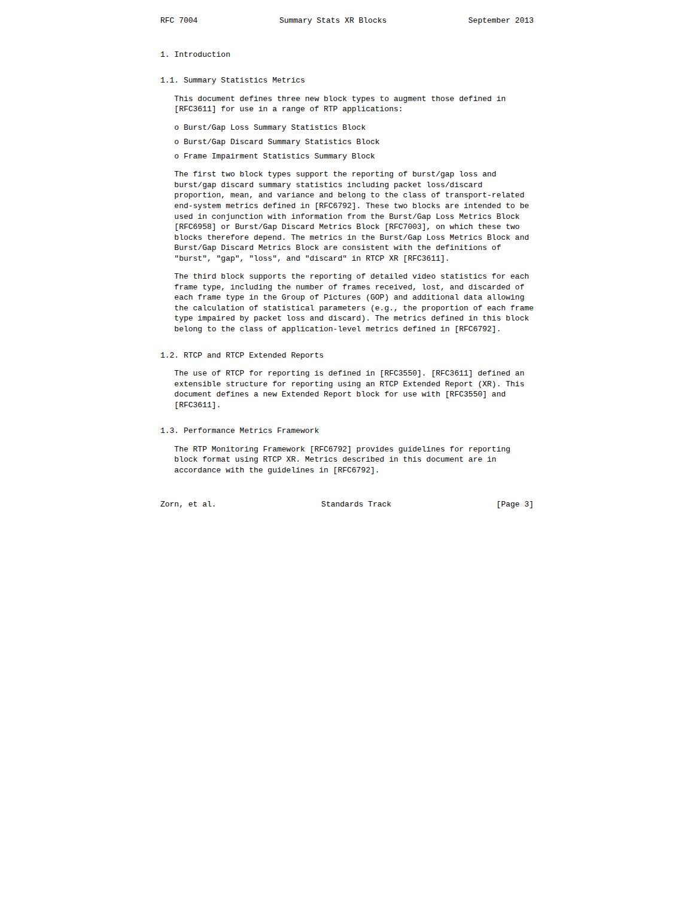RFC 7004 Summary Stats XR Blocks September 2013
1. Introduction
1.1. Summary Statistics Metrics
This document defines three new block types to augment those defined in [RFC3611] for use in a range of RTP applications:
Burst/Gap Loss Summary Statistics Block
Burst/Gap Discard Summary Statistics Block
Frame Impairment Statistics Summary Block
The first two block types support the reporting of burst/gap loss and burst/gap discard summary statistics including packet loss/discard proportion, mean, and variance and belong to the class of transport-related end-system metrics defined in [RFC6792]. These two blocks are intended to be used in conjunction with information from the Burst/Gap Loss Metrics Block [RFC6958] or Burst/Gap Discard Metrics Block [RFC7003], on which these two blocks therefore depend. The metrics in the Burst/Gap Loss Metrics Block and Burst/Gap Discard Metrics Block are consistent with the definitions of "burst", "gap", "loss", and "discard" in RTCP XR [RFC3611].
The third block supports the reporting of detailed video statistics for each frame type, including the number of frames received, lost, and discarded of each frame type in the Group of Pictures (GOP) and additional data allowing the calculation of statistical parameters (e.g., the proportion of each frame type impaired by packet loss and discard). The metrics defined in this block belong to the class of application-level metrics defined in [RFC6792].
1.2. RTCP and RTCP Extended Reports
The use of RTCP for reporting is defined in [RFC3550]. [RFC3611] defined an extensible structure for reporting using an RTCP Extended Report (XR). This document defines a new Extended Report block for use with [RFC3550] and [RFC3611].
1.3. Performance Metrics Framework
The RTP Monitoring Framework [RFC6792] provides guidelines for reporting block format using RTCP XR. Metrics described in this document are in accordance with the guidelines in [RFC6792].
Zorn, et al. Standards Track [Page 3]